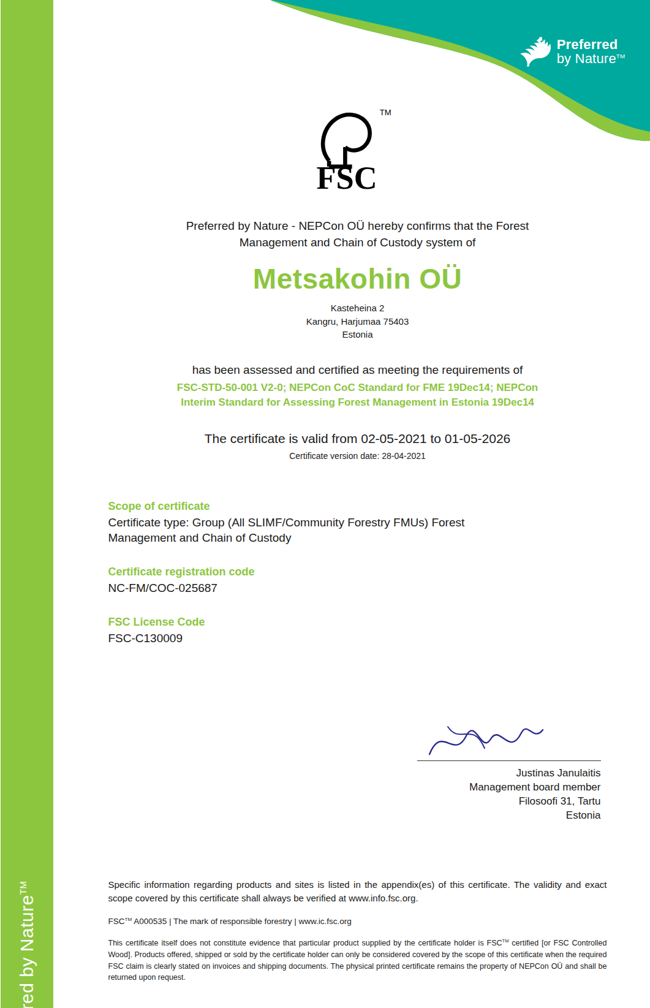Preferred by NatureTM
Preferred by NatureTM
FSC TM
Preferred by Nature - NEPCon OÜ hereby confirms that the Forest
Management and Chain of Custody system of
Metsakohin OÜ
Kasteheina 2
Kangru, Harjumaa 75403
Estonia
has been assessed and certified as meeting the requirements of
FSC-STD-50-001 V2-0; NEPCon CoC Standard for FME 19Dec14; NEPCon
Interim Standard for Assessing Forest Management in Estonia 19Dec14
The certificate is valid from 02-05-2021 to 01-05-2026
Certificate version date: 28-04-2021
Scope of certificate
Certificate type: Group (All SLIMF/Community Forestry FMUs) Forest
Management and Chain of Custody
Certificate registration code
NC-FM/COC-025687
FSC License Code
FSC-C130009
Justinas Janulaitis
Management board member
Filosoofi 31, Tartu
Estonia
Specific information regarding products and sites is listed in the appendix(es) of this certificate. The validity and exact scope covered by this certificate shall always be verified at www.info.fsc.org.
FSCTM A000535 | The mark of responsible forestry | www.ic.fsc.org
This certificate itself does not constitute evidence that particular product supplied by the certificate holder is FSCTM certified [or FSC Controlled Wood]. Products offered, shipped or sold by the certificate holder can only be considered covered by the scope of this certificate when the required FSC claim is clearly stated on invoices and shipping documents. The physical printed certificate remains the property of NEPCon OÜ and shall be returned upon request.